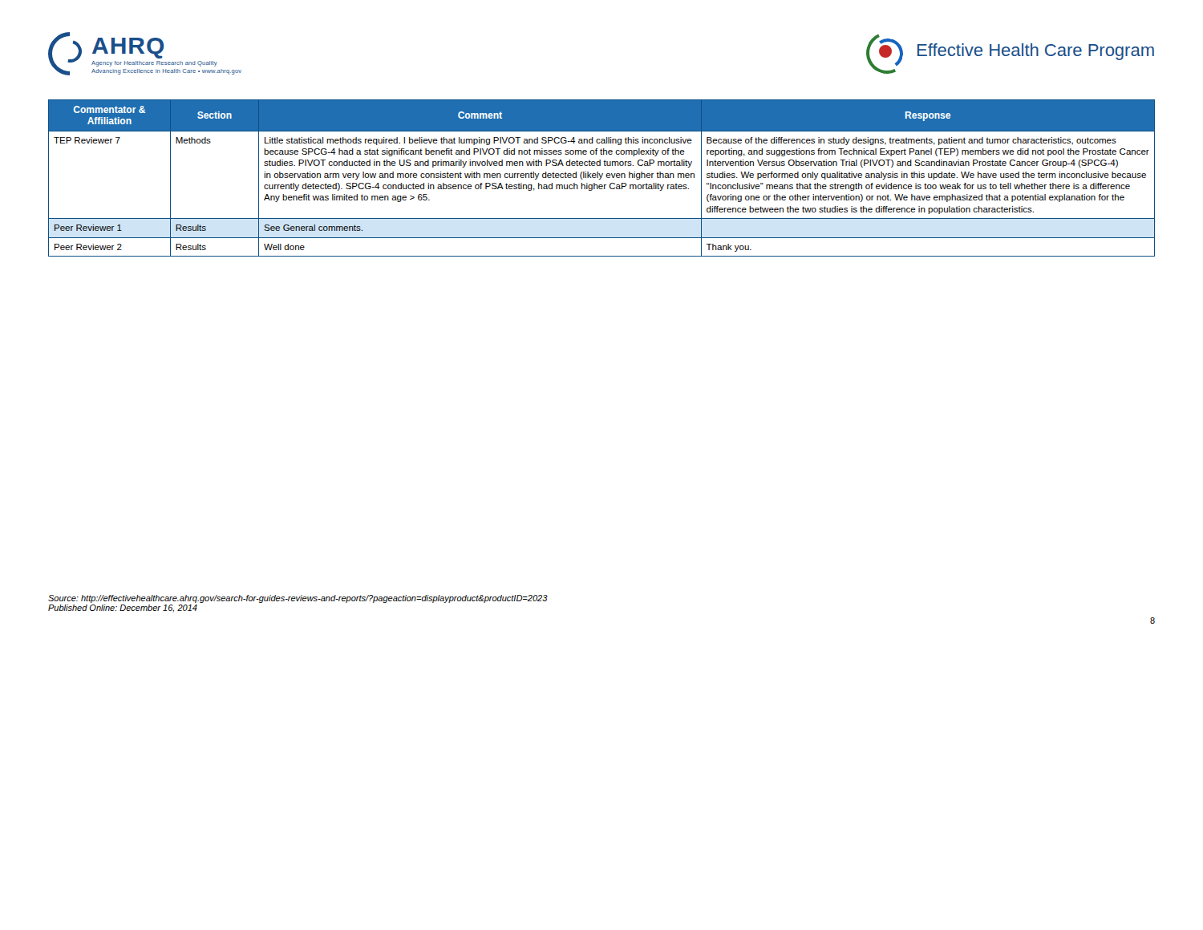AHRQ
Agency for Healthcare Research and Quality
Advancing Excellence in Health Care • www.ahrq.gov
Effective Health Care Program
| Commentator & Affiliation | Section | Comment | Response |
| --- | --- | --- | --- |
| TEP Reviewer 7 | Methods | Little statistical methods required. I believe that lumping PIVOT and SPCG-4 and calling this inconclusive because SPCG-4 had a stat significant benefit and PIVOT did not misses some of the complexity of the studies. PIVOT conducted in the US and primarily involved men with PSA detected tumors. CaP mortality in observation arm very low and more consistent with men currently detected (likely even higher than men currently detected). SPCG-4 conducted in absence of PSA testing, had much higher CaP mortality rates. Any benefit was limited to men age > 65. | Because of the differences in study designs, treatments, patient and tumor characteristics, outcomes reporting, and suggestions from Technical Expert Panel (TEP) members we did not pool the Prostate Cancer Intervention Versus Observation Trial (PIVOT) and Scandinavian Prostate Cancer Group-4 (SPCG-4) studies. We performed only qualitative analysis in this update. We have used the term inconclusive because “Inconclusive” means that the strength of evidence is too weak for us to tell whether there is a difference (favoring one or the other intervention) or not. We have emphasized that a potential explanation for the difference between the two studies is the difference in population characteristics. |
| Peer Reviewer 1 | Results | See General comments. | |
| Peer Reviewer 2 | Results | Well done | Thank you. |
Source: http://effectivehealthcare.ahrq.gov/search-for-guides-reviews-and-reports/?pageaction=displayproduct&productID=2023
Published Online: December 16, 2014
8